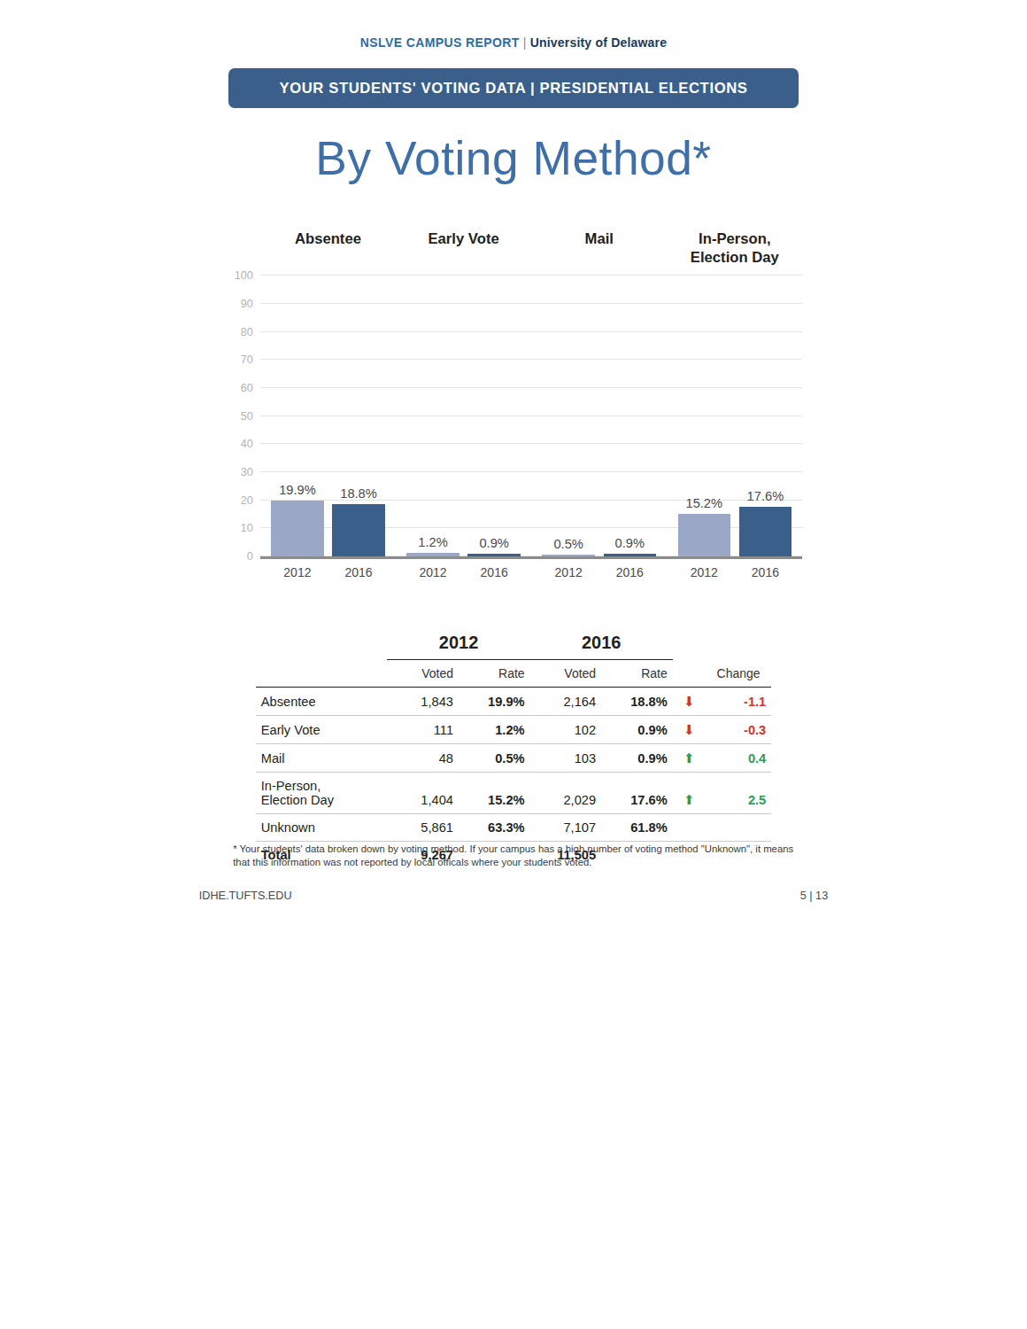NSLVE CAMPUS REPORT|University of Delaware
YOUR STUDENTS' VOTING DATA | PRESIDENTIAL ELECTIONS
By Voting Method*
Absentee
Early Vote
Mail
In-Person,
Election Day
100
90
80
70
60
50
40
30
20
10
0
19.9%
18.8%
1.2%
0.9%
0.5%
0.9%
15.2%
17.6%
2012
2016
2012
2016
2012
2016
2012
2016
| | 2012 | 2016 | | |
| --- | --- | --- | --- | --- |
| | Voted | Rate | Voted | Rate | | Change |
| Absentee | 1,843 | 19.9% | 2,164 | 18.8% | ⬇ | -1.1 |
| Early Vote | 111 | 1.2% | 102 | 0.9% | ⬇ | -0.3 |
| Mail | 48 | 0.5% | 103 | 0.9% | ⬆ | 0.4 |
| In-Person, Election Day | 1,404 | 15.2% | 2,029 | 17.6% | ⬆ | 2.5 |
| Unknown | 5,861 | 63.3% | 7,107 | 61.8% | | |
| Total | 9,267 | | 11,505 | | | |
* Your students' data broken down by voting method. If your campus has a high number of voting method "Unknown", it means that this information was not reported by local officals where your students voted.
IDHE.TUFTS.EDU
5 | 13